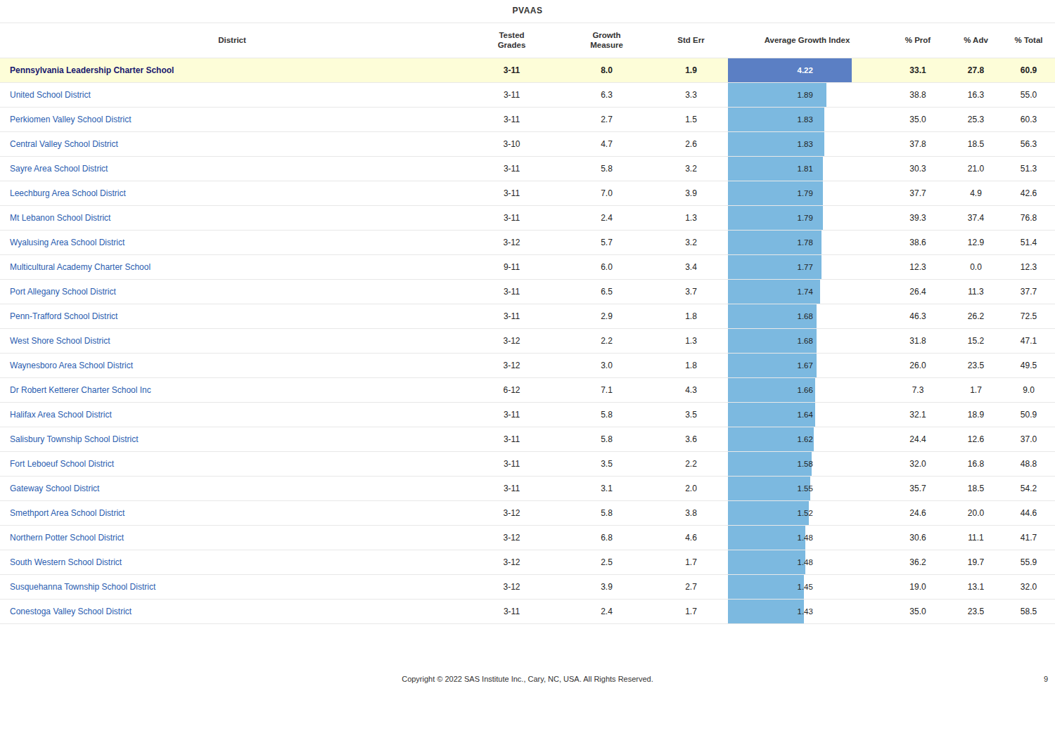PVAAS
| District | Tested Grades | Growth Measure | Std Err | Average Growth Index | % Prof | % Adv | % Total |
| --- | --- | --- | --- | --- | --- | --- | --- |
| Pennsylvania Leadership Charter School | 3-11 | 8.0 | 1.9 | 4.22 | 33.1 | 27.8 | 60.9 |
| United School District | 3-11 | 6.3 | 3.3 | 1.89 | 38.8 | 16.3 | 55.0 |
| Perkiomen Valley School District | 3-11 | 2.7 | 1.5 | 1.83 | 35.0 | 25.3 | 60.3 |
| Central Valley School District | 3-10 | 4.7 | 2.6 | 1.83 | 37.8 | 18.5 | 56.3 |
| Sayre Area School District | 3-11 | 5.8 | 3.2 | 1.81 | 30.3 | 21.0 | 51.3 |
| Leechburg Area School District | 3-11 | 7.0 | 3.9 | 1.79 | 37.7 | 4.9 | 42.6 |
| Mt Lebanon School District | 3-11 | 2.4 | 1.3 | 1.79 | 39.3 | 37.4 | 76.8 |
| Wyalusing Area School District | 3-12 | 5.7 | 3.2 | 1.78 | 38.6 | 12.9 | 51.4 |
| Multicultural Academy Charter School | 9-11 | 6.0 | 3.4 | 1.77 | 12.3 | 0.0 | 12.3 |
| Port Allegany School District | 3-11 | 6.5 | 3.7 | 1.74 | 26.4 | 11.3 | 37.7 |
| Penn-Trafford School District | 3-11 | 2.9 | 1.8 | 1.68 | 46.3 | 26.2 | 72.5 |
| West Shore School District | 3-12 | 2.2 | 1.3 | 1.68 | 31.8 | 15.2 | 47.1 |
| Waynesboro Area School District | 3-12 | 3.0 | 1.8 | 1.67 | 26.0 | 23.5 | 49.5 |
| Dr Robert Ketterer Charter School Inc | 6-12 | 7.1 | 4.3 | 1.66 | 7.3 | 1.7 | 9.0 |
| Halifax Area School District | 3-11 | 5.8 | 3.5 | 1.64 | 32.1 | 18.9 | 50.9 |
| Salisbury Township School District | 3-11 | 5.8 | 3.6 | 1.62 | 24.4 | 12.6 | 37.0 |
| Fort Leboeuf School District | 3-11 | 3.5 | 2.2 | 1.58 | 32.0 | 16.8 | 48.8 |
| Gateway School District | 3-11 | 3.1 | 2.0 | 1.55 | 35.7 | 18.5 | 54.2 |
| Smethport Area School District | 3-12 | 5.8 | 3.8 | 1.52 | 24.6 | 20.0 | 44.6 |
| Northern Potter School District | 3-12 | 6.8 | 4.6 | 1.48 | 30.6 | 11.1 | 41.7 |
| South Western School District | 3-12 | 2.5 | 1.7 | 1.48 | 36.2 | 19.7 | 55.9 |
| Susquehanna Township School District | 3-12 | 3.9 | 2.7 | 1.45 | 19.0 | 13.1 | 32.0 |
| Conestoga Valley School District | 3-11 | 2.4 | 1.7 | 1.43 | 35.0 | 23.5 | 58.5 |
Copyright © 2022 SAS Institute Inc., Cary, NC, USA. All Rights Reserved. 9